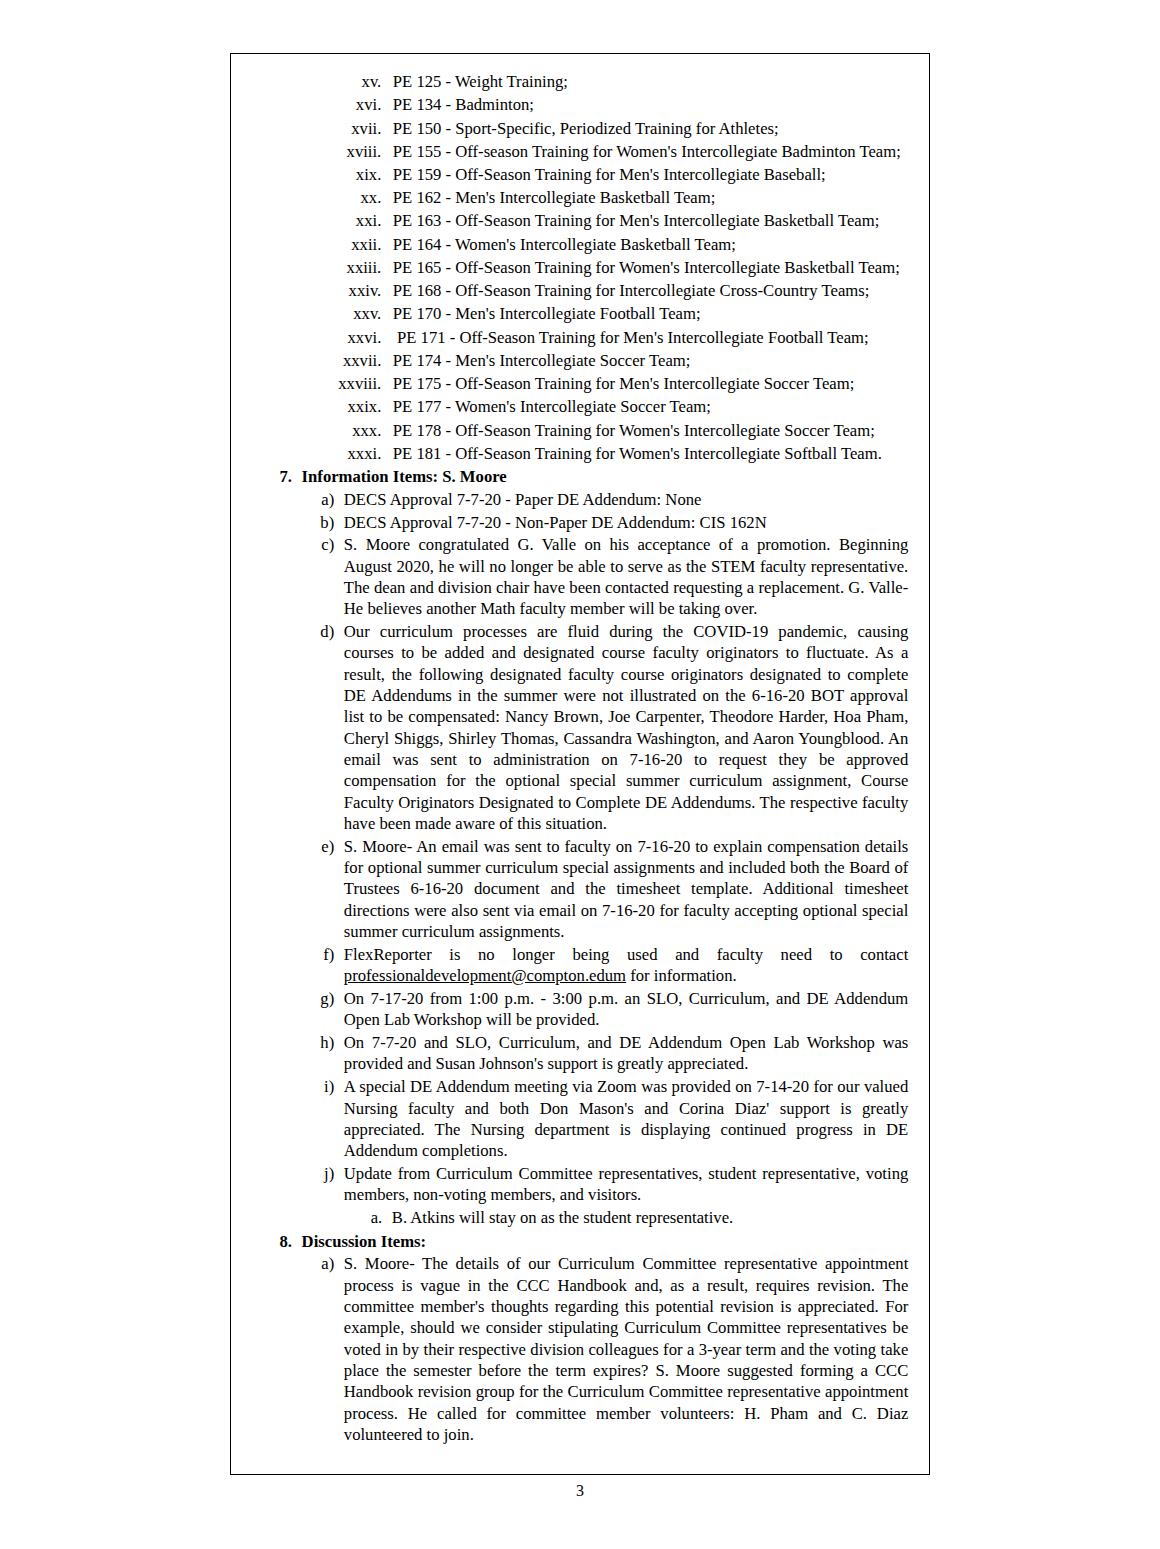xv. PE 125 - Weight Training;
xvi. PE 134 - Badminton;
xvii. PE 150 - Sport-Specific, Periodized Training for Athletes;
xviii. PE 155 - Off-season Training for Women's Intercollegiate Badminton Team;
xix. PE 159 - Off-Season Training for Men's Intercollegiate Baseball;
xx. PE 162 - Men's Intercollegiate Basketball Team;
xxi. PE 163 - Off-Season Training for Men's Intercollegiate Basketball Team;
xxii. PE 164 - Women's Intercollegiate Basketball Team;
xxiii. PE 165 - Off-Season Training for Women's Intercollegiate Basketball Team;
xxiv. PE 168 - Off-Season Training for Intercollegiate Cross-Country Teams;
xxv. PE 170 - Men's Intercollegiate Football Team;
xxvi. PE 171 - Off-Season Training for Men's Intercollegiate Football Team;
xxvii. PE 174 - Men's Intercollegiate Soccer Team;
xxviii. PE 175 - Off-Season Training for Men's Intercollegiate Soccer Team;
xxix. PE 177 - Women's Intercollegiate Soccer Team;
xxx. PE 178 - Off-Season Training for Women's Intercollegiate Soccer Team;
xxxi. PE 181 - Off-Season Training for Women's Intercollegiate Softball Team.
7.
Information Items: S. Moore
a)
DECS Approval 7-7-20 - Paper DE Addendum: None
b)
DECS Approval 7-7-20 - Non-Paper DE Addendum: CIS 162N
c)
S. Moore congratulated G. Valle on his acceptance of a promotion. Beginning August 2020, he will no longer be able to serve as the STEM faculty representative. The dean and division chair have been contacted requesting a replacement. G. Valle- He believes another Math faculty member will be taking over.
d)
Our curriculum processes are fluid during the COVID-19 pandemic, causing courses to be added and designated course faculty originators to fluctuate. As a result, the following designated faculty course originators designated to complete DE Addendums in the summer were not illustrated on the 6-16-20 BOT approval list to be compensated: Nancy Brown, Joe Carpenter, Theodore Harder, Hoa Pham, Cheryl Shiggs, Shirley Thomas, Cassandra Washington, and Aaron Youngblood. An email was sent to administration on 7-16-20 to request they be approved compensation for the optional special summer curriculum assignment, Course Faculty Originators Designated to Complete DE Addendums. The respective faculty have been made aware of this situation.
e)
S. Moore- An email was sent to faculty on 7-16-20 to explain compensation details for optional summer curriculum special assignments and included both the Board of Trustees 6-16-20 document and the timesheet template. Additional timesheet directions were also sent via email on 7-16-20 for faculty accepting optional special summer curriculum assignments.
f)
FlexReporter is no longer being used and faculty need to contact professionaldevelopment@compton.edum for information.
g)
On 7-17-20 from 1:00 p.m. - 3:00 p.m. an SLO, Curriculum, and DE Addendum Open Lab Workshop will be provided.
h)
On 7-7-20 and SLO, Curriculum, and DE Addendum Open Lab Workshop was provided and Susan Johnson's support is greatly appreciated.
i)
A special DE Addendum meeting via Zoom was provided on 7-14-20 for our valued Nursing faculty and both Don Mason's and Corina Diaz' support is greatly appreciated. The Nursing department is displaying continued progress in DE Addendum completions.
j)
Update from Curriculum Committee representatives, student representative, voting members, non-voting members, and visitors.
a.
B. Atkins will stay on as the student representative.
8.
Discussion Items:
a)
S. Moore- The details of our Curriculum Committee representative appointment process is vague in the CCC Handbook and, as a result, requires revision. The committee member's thoughts regarding this potential revision is appreciated. For example, should we consider stipulating Curriculum Committee representatives be voted in by their respective division colleagues for a 3-year term and the voting take place the semester before the term expires? S. Moore suggested forming a CCC Handbook revision group for the Curriculum Committee representative appointment process. He called for committee member volunteers: H. Pham and C. Diaz volunteered to join.
3